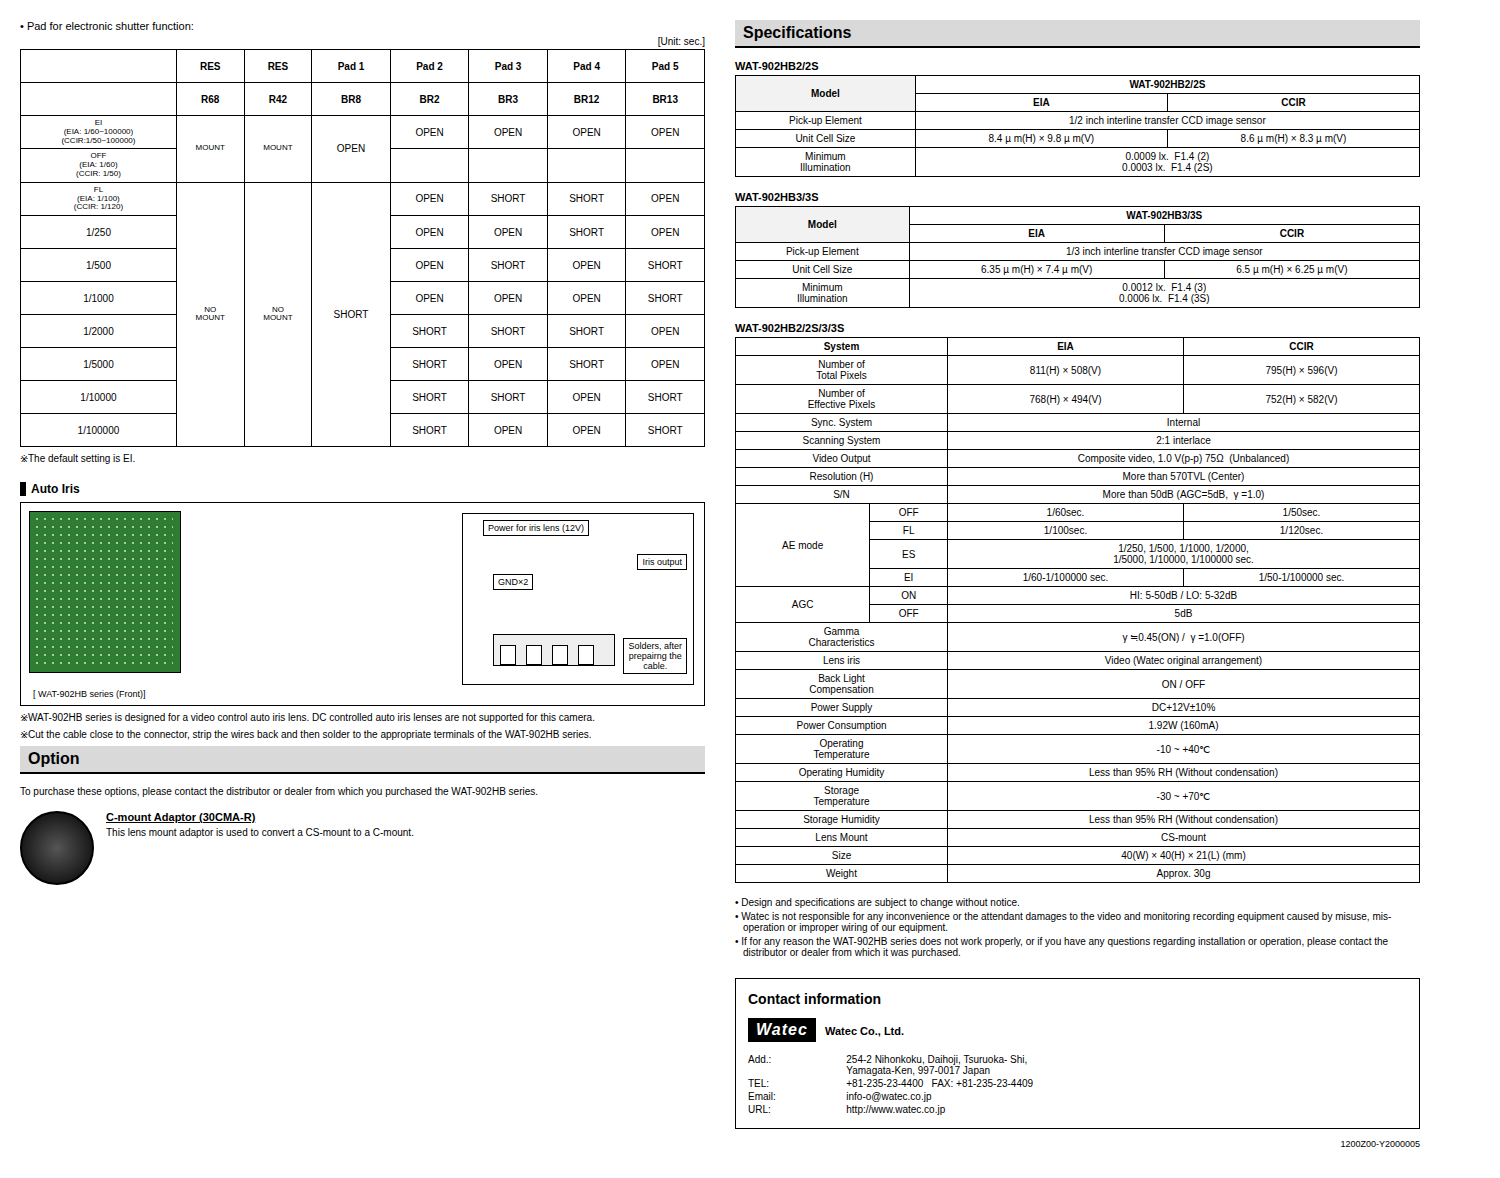• Pad for electronic shutter function:
[Unit: sec.]
| | RES | RES | Pad 1 | Pad 2 | Pad 3 | Pad 4 | Pad 5 |
| --- | --- | --- | --- | --- | --- | --- | --- |
| | R68 | R42 | BR8 | BR2 | BR3 | BR12 | BR13 |
| EI (EIA: 1/60~100000) (CCIR:1/50~100000) | MOUNT | MOUNT | OPEN | OPEN | OPEN | OPEN | OPEN |
| OFF (EIA: 1/60) (CCIR: 1/50) | | | | |
| FL (EIA: 1/100) (CCIR: 1/120) | NO MOUNT | NO MOUNT | SHORT | OPEN | SHORT | SHORT | OPEN |
| 1/250 | OPEN | OPEN | SHORT | OPEN |
| 1/500 | OPEN | SHORT | OPEN | SHORT |
| 1/1000 | OPEN | OPEN | OPEN | SHORT |
| 1/2000 | SHORT | SHORT | SHORT | OPEN |
| 1/5000 | SHORT | OPEN | SHORT | OPEN |
| 1/10000 | SHORT | SHORT | OPEN | SHORT |
| 1/100000 | SHORT | OPEN | OPEN | SHORT |
※The default setting is EI.
Auto Iris
Power for iris lens (12V)
Iris output
GND×2
Solders, after
prepairng the
cable.
[ WAT-902HB series (Front)]
※WAT-902HB series is designed for a video control auto iris lens. DC controlled auto iris lenses are not supported for this camera.
※Cut the cable close to the connector, strip the wires back and then solder to the appropriate terminals of the WAT-902HB series.
Option
To purchase these options, please contact the distributor or dealer from which you purchased the WAT-902HB series.
C-mount Adaptor (30CMA-R)
This lens mount adaptor is used to convert a CS-mount to a C-mount.
Specifications
WAT-902HB2/2S
| Model | WAT-902HB2/2S |
| --- | --- |
| EIA | CCIR |
| Pick-up Element | 1/2 inch interline transfer CCD image sensor |
| Unit Cell Size | 8.4 µ m(H) × 9.8 µ m(V) | 8.6 µ m(H) × 8.3 µ m(V) |
| Minimum Illumination | 0.0009 lx. F1.4 (2) 0.0003 lx. F1.4 (2S) |
WAT-902HB3/3S
| Model | WAT-902HB3/3S |
| --- | --- |
| EIA | CCIR |
| Pick-up Element | 1/3 inch interline transfer CCD image sensor |
| Unit Cell Size | 6.35 µ m(H) × 7.4 µ m(V) | 6.5 µ m(H) × 6.25 µ m(V) |
| Minimum Illumination | 0.0012 lx. F1.4 (3) 0.0006 lx. F1.4 (3S) |
WAT-902HB2/2S/3/3S
| System | EIA | CCIR |
| --- | --- | --- |
| Number of Total Pixels | 811(H) × 508(V) | 795(H) × 596(V) |
| Number of Effective Pixels | 768(H) × 494(V) | 752(H) × 582(V) |
| Sync. System | Internal |
| Scanning System | 2:1 interlace |
| Video Output | Composite video, 1.0 V(p-p) 75Ω (Unbalanced) |
| Resolution (H) | More than 570TVL (Center) |
| S/N | More than 50dB (AGC=5dB, γ =1.0) |
| AE mode | OFF | 1/60sec. | 1/50sec. |
| FL | 1/100sec. | 1/120sec. |
| ES | 1/250, 1/500, 1/1000, 1/2000, 1/5000, 1/10000, 1/100000 sec. |
| EI | 1/60-1/100000 sec. | 1/50-1/100000 sec. |
| AGC | ON | HI: 5-50dB / LO: 5-32dB |
| OFF | 5dB |
| Gamma Characteristics | γ ≒0.45(ON) / γ =1.0(OFF) |
| Lens iris | Video (Watec original arrangement) |
| Back Light Compensation | ON / OFF |
| Power Supply | DC+12V±10% |
| Power Consumption | 1.92W (160mA) |
| Operating Temperature | -10 ~ +40℃ |
| Operating Humidity | Less than 95% RH (Without condensation) |
| Storage Temperature | -30 ~ +70℃ |
| Storage Humidity | Less than 95% RH (Without condensation) |
| Lens Mount | CS-mount |
| Size | 40(W) × 40(H) × 21(L) (mm) |
| Weight | Approx. 30g |
• Design and specifications are subject to change without notice.
• Watec is not responsible for any inconvenience or the attendant damages to the video and monitoring recording equipment caused by misuse, mis-operation or improper wiring of our equipment.
• If for any reason the WAT-902HB series does not work properly, or if you have any questions regarding installation or operation, please contact the distributor or dealer from which it was purchased.
Contact information
Watec Watec Co., Ltd.
| Add.: | 254-2 Nihonkoku, Daihoji, Tsuruoka- Shi, Yamagata-Ken, 997-0017 Japan |
| TEL: | +81-235-23-4400 FAX: +81-235-23-4409 |
| Email: | info-o@watec.co.jp |
| URL: | http://www.watec.co.jp |
1200Z00-Y2000005